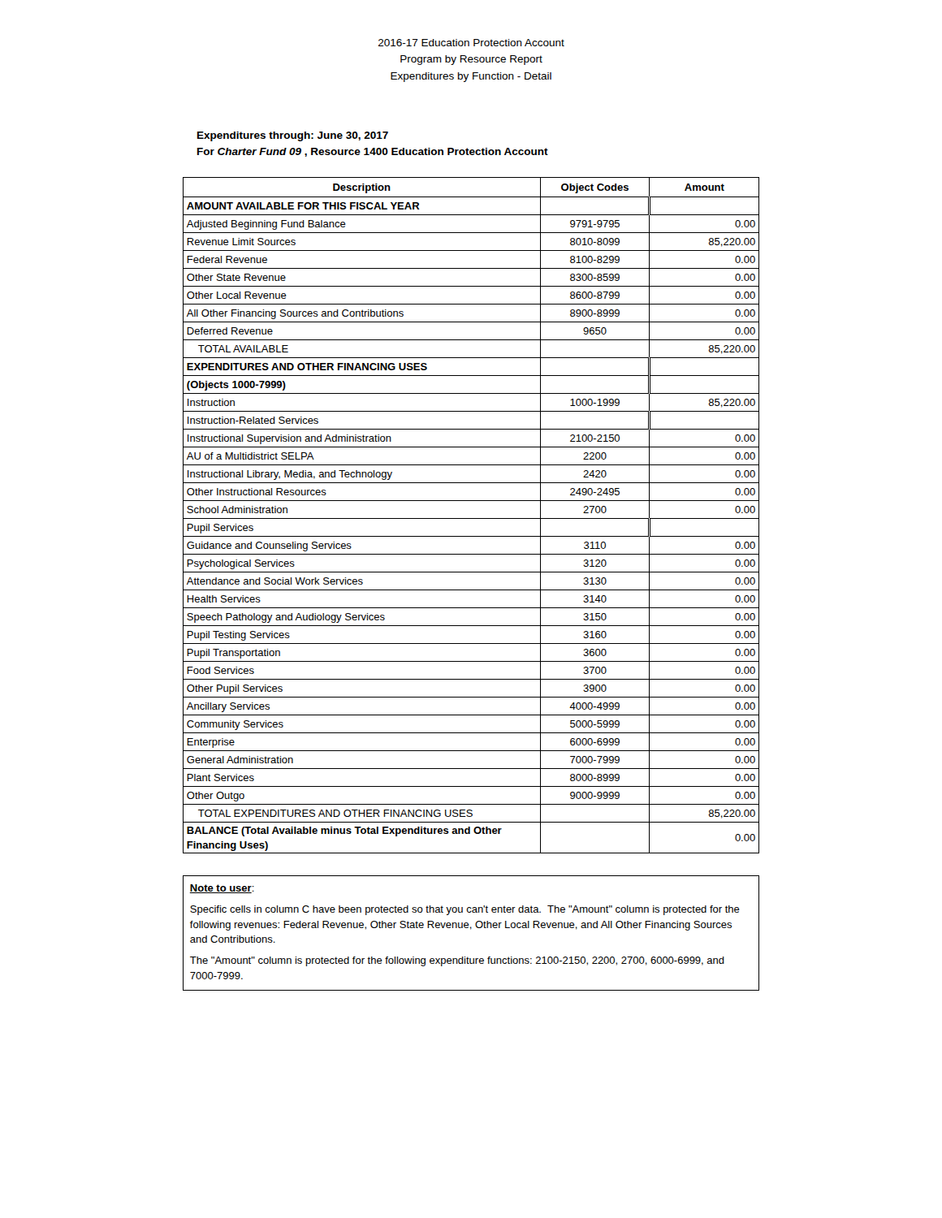2016-17 Education Protection Account
Program by Resource Report
Expenditures by Function - Detail
Expenditures through: June 30, 2017
For Charter Fund 09 , Resource 1400 Education Protection Account
| Description | Object Codes | Amount |
| --- | --- | --- |
| AMOUNT AVAILABLE FOR THIS FISCAL YEAR | | |
| Adjusted Beginning Fund Balance | 9791-9795 | 0.00 |
| Revenue Limit Sources | 8010-8099 | 85,220.00 |
| Federal Revenue | 8100-8299 | 0.00 |
| Other State Revenue | 8300-8599 | 0.00 |
| Other Local Revenue | 8600-8799 | 0.00 |
| All Other Financing Sources and Contributions | 8900-8999 | 0.00 |
| Deferred Revenue | 9650 | 0.00 |
| TOTAL AVAILABLE | | 85,220.00 |
| EXPENDITURES AND OTHER FINANCING USES | | |
| (Objects 1000-7999) | | |
| Instruction | 1000-1999 | 85,220.00 |
| Instruction-Related Services | | |
| Instructional Supervision and Administration | 2100-2150 | 0.00 |
| AU of a Multidistrict SELPA | 2200 | 0.00 |
| Instructional Library, Media, and Technology | 2420 | 0.00 |
| Other Instructional Resources | 2490-2495 | 0.00 |
| School Administration | 2700 | 0.00 |
| Pupil Services | | |
| Guidance and Counseling Services | 3110 | 0.00 |
| Psychological Services | 3120 | 0.00 |
| Attendance and Social Work Services | 3130 | 0.00 |
| Health Services | 3140 | 0.00 |
| Speech Pathology and Audiology Services | 3150 | 0.00 |
| Pupil Testing Services | 3160 | 0.00 |
| Pupil Transportation | 3600 | 0.00 |
| Food Services | 3700 | 0.00 |
| Other Pupil Services | 3900 | 0.00 |
| Ancillary Services | 4000-4999 | 0.00 |
| Community Services | 5000-5999 | 0.00 |
| Enterprise | 6000-6999 | 0.00 |
| General Administration | 7000-7999 | 0.00 |
| Plant Services | 8000-8999 | 0.00 |
| Other Outgo | 9000-9999 | 0.00 |
| TOTAL EXPENDITURES AND OTHER FINANCING USES | | 85,220.00 |
| BALANCE (Total Available minus Total Expenditures and Other Financing Uses) | | 0.00 |
Note to user:
Specific cells in column C have been protected so that you can't enter data. The "Amount" column is protected for the following revenues: Federal Revenue, Other State Revenue, Other Local Revenue, and All Other Financing Sources and Contributions.
The "Amount" column is protected for the following expenditure functions: 2100-2150, 2200, 2700, 6000-6999, and 7000-7999.